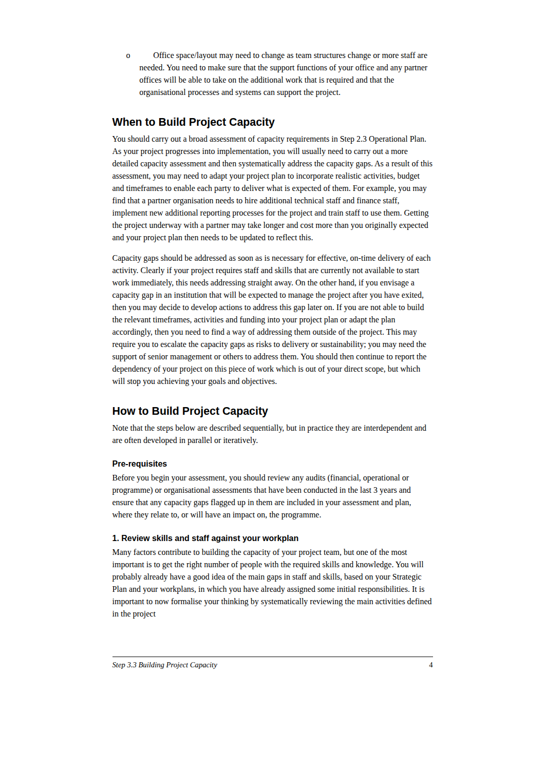o
Office space/layout may need to change as team structures change or more staff are needed. You need to make sure that the support functions of your office and any partner offices will be able to take on the additional work that is required and that the organisational processes and systems can support the project.
When to Build Project Capacity
You should carry out a broad assessment of capacity requirements in Step 2.3 Operational Plan. As your project progresses into implementation, you will usually need to carry out a more detailed capacity assessment and then systematically address the capacity gaps. As a result of this assessment, you may need to adapt your project plan to incorporate realistic activities, budget and timeframes to enable each party to deliver what is expected of them. For example, you may find that a partner organisation needs to hire additional technical staff and finance staff, implement new additional reporting processes for the project and train staff to use them. Getting the project underway with a partner may take longer and cost more than you originally expected and your project plan then needs to be updated to reflect this.
Capacity gaps should be addressed as soon as is necessary for effective, on-time delivery of each activity. Clearly if your project requires staff and skills that are currently not available to start work immediately, this needs addressing straight away. On the other hand, if you envisage a capacity gap in an institution that will be expected to manage the project after you have exited, then you may decide to develop actions to address this gap later on. If you are not able to build the relevant timeframes, activities and funding into your project plan or adapt the plan accordingly, then you need to find a way of addressing them outside of the project. This may require you to escalate the capacity gaps as risks to delivery or sustainability; you may need the support of senior management or others to address them. You should then continue to report the dependency of your project on this piece of work which is out of your direct scope, but which will stop you achieving your goals and objectives.
How to Build Project Capacity
Note that the steps below are described sequentially, but in practice they are interdependent and are often developed in parallel or iteratively.
Pre-requisites
Before you begin your assessment, you should review any audits (financial, operational or programme) or organisational assessments that have been conducted in the last 3 years and ensure that any capacity gaps flagged up in them are included in your assessment and plan, where they relate to, or will have an impact on, the programme.
1. Review skills and staff against your workplan
Many factors contribute to building the capacity of your project team, but one of the most important is to get the right number of people with the required skills and knowledge. You will probably already have a good idea of the main gaps in staff and skills, based on your Strategic Plan and your workplans, in which you have already assigned some initial responsibilities. It is important to now formalise your thinking by systematically reviewing the main activities defined in the project
Step 3.3 Building Project Capacity 4